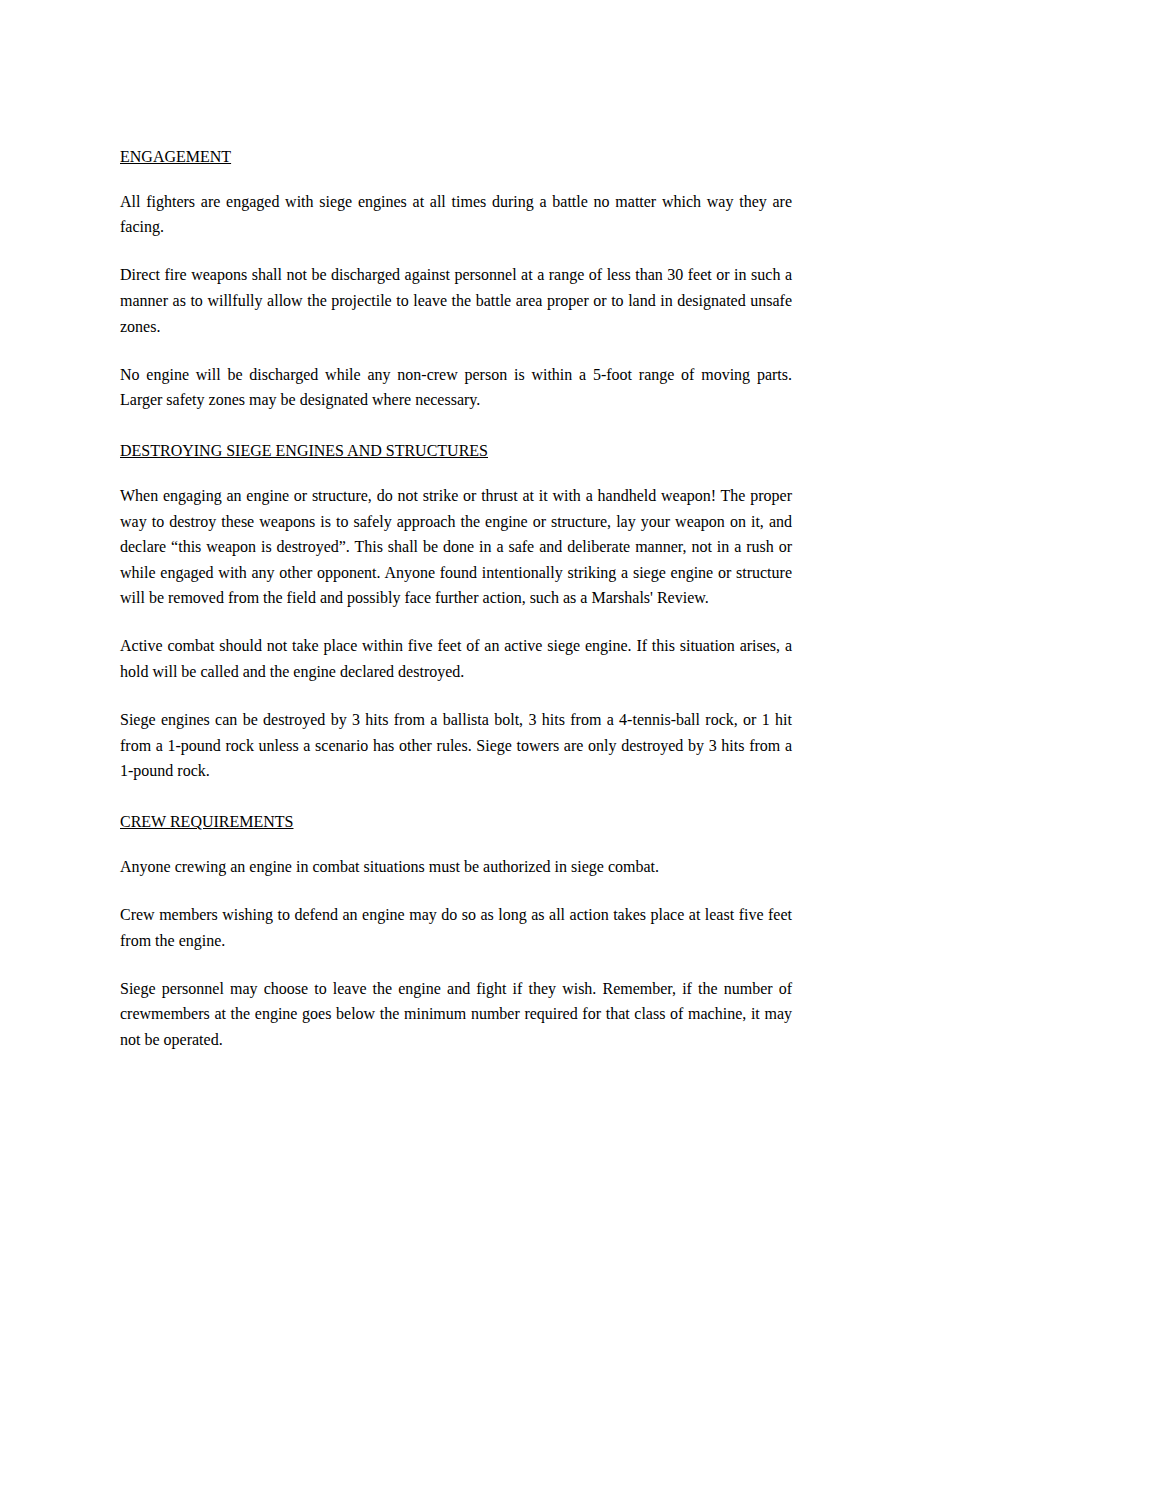ENGAGEMENT
All fighters are engaged with siege engines at all times during a battle no matter which way they are facing.
Direct fire weapons shall not be discharged against personnel at a range of less than 30 feet or in such a manner as to willfully allow the projectile to leave the battle area proper or to land in designated unsafe zones.
No engine will be discharged while any non-crew person is within a 5-foot range of moving parts. Larger safety zones may be designated where necessary.
DESTROYING SIEGE ENGINES AND STRUCTURES
When engaging an engine or structure, do not strike or thrust at it with a handheld weapon! The proper way to destroy these weapons is to safely approach the engine or structure, lay your weapon on it, and declare “this weapon is destroyed”. This shall be done in a safe and deliberate manner, not in a rush or while engaged with any other opponent. Anyone found intentionally striking a siege engine or structure will be removed from the field and possibly face further action, such as a Marshals' Review.
Active combat should not take place within five feet of an active siege engine. If this situation arises, a hold will be called and the engine declared destroyed.
Siege engines can be destroyed by 3 hits from a ballista bolt, 3 hits from a 4-tennis-ball rock, or 1 hit from a 1-pound rock unless a scenario has other rules. Siege towers are only destroyed by 3 hits from a 1-pound rock.
CREW REQUIREMENTS
Anyone crewing an engine in combat situations must be authorized in siege combat.
Crew members wishing to defend an engine may do so as long as all action takes place at least five feet from the engine.
Siege personnel may choose to leave the engine and fight if they wish. Remember, if the number of crewmembers at the engine goes below the minimum number required for that class of machine, it may not be operated.